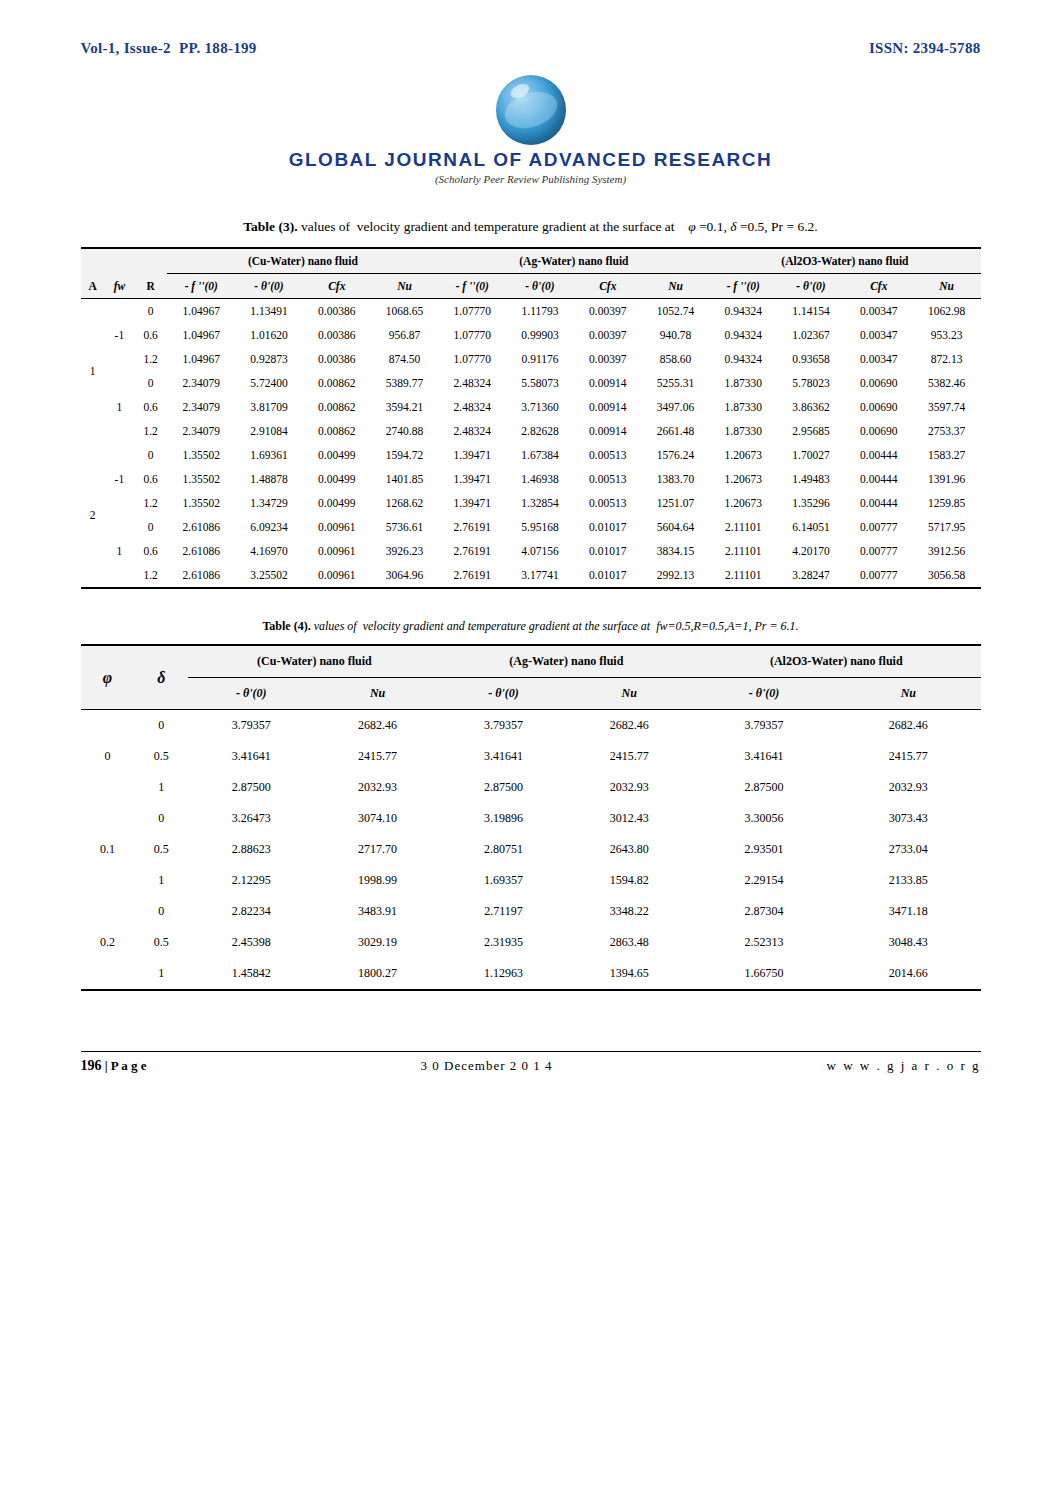Vol-1, Issue-2 PP. 188-199
ISSN: 2394-5788
GLOBAL JOURNAL OF ADVANCED RESEARCH
(Scholarly Peer Review Publishing System)
Table (3). values of velocity gradient and temperature gradient at the surface at φ =0.1, δ =0.5, Pr = 6.2.
| A | fw | R | (Cu-Water) nano fluid | (Ag-Water) nano fluid | (Al2O3-Water) nano fluid |
| --- | --- | --- | --- | --- | --- |
| - f ''(0) | - θ'(0) | Cfx | Nu | - f ''(0) | - θ'(0) | Cfx | Nu | - f ''(0) | - θ'(0) | Cfx | Nu |
| 1 | -1 | 0 | 1.04967 | 1.13491 | 0.00386 | 1068.65 | 1.07770 | 1.11793 | 0.00397 | 1052.74 | 0.94324 | 1.14154 | 0.00347 | 1062.98 |
| 0.6 | 1.04967 | 1.01620 | 0.00386 | 956.87 | 1.07770 | 0.99903 | 0.00397 | 940.78 | 0.94324 | 1.02367 | 0.00347 | 953.23 |
| 1.2 | 1.04967 | 0.92873 | 0.00386 | 874.50 | 1.07770 | 0.91176 | 0.00397 | 858.60 | 0.94324 | 0.93658 | 0.00347 | 872.13 |
| 1 | 0 | 2.34079 | 5.72400 | 0.00862 | 5389.77 | 2.48324 | 5.58073 | 0.00914 | 5255.31 | 1.87330 | 5.78023 | 0.00690 | 5382.46 |
| 0.6 | 2.34079 | 3.81709 | 0.00862 | 3594.21 | 2.48324 | 3.71360 | 0.00914 | 3497.06 | 1.87330 | 3.86362 | 0.00690 | 3597.74 |
| 1.2 | 2.34079 | 2.91084 | 0.00862 | 2740.88 | 2.48324 | 2.82628 | 0.00914 | 2661.48 | 1.87330 | 2.95685 | 0.00690 | 2753.37 |
| 2 | -1 | 0 | 1.35502 | 1.69361 | 0.00499 | 1594.72 | 1.39471 | 1.67384 | 0.00513 | 1576.24 | 1.20673 | 1.70027 | 0.00444 | 1583.27 |
| 0.6 | 1.35502 | 1.48878 | 0.00499 | 1401.85 | 1.39471 | 1.46938 | 0.00513 | 1383.70 | 1.20673 | 1.49483 | 0.00444 | 1391.96 |
| 1.2 | 1.35502 | 1.34729 | 0.00499 | 1268.62 | 1.39471 | 1.32854 | 0.00513 | 1251.07 | 1.20673 | 1.35296 | 0.00444 | 1259.85 |
| 1 | 0 | 2.61086 | 6.09234 | 0.00961 | 5736.61 | 2.76191 | 5.95168 | 0.01017 | 5604.64 | 2.11101 | 6.14051 | 0.00777 | 5717.95 |
| 0.6 | 2.61086 | 4.16970 | 0.00961 | 3926.23 | 2.76191 | 4.07156 | 0.01017 | 3834.15 | 2.11101 | 4.20170 | 0.00777 | 3912.56 |
| 1.2 | 2.61086 | 3.25502 | 0.00961 | 3064.96 | 2.76191 | 3.17741 | 0.01017 | 2992.13 | 2.11101 | 3.28247 | 0.00777 | 3056.58 |
Table (4). values of velocity gradient and temperature gradient at the surface at fw=0.5,R=0.5,A=1, Pr = 6.1.
| φ | δ | (Cu-Water) nano fluid | (Ag-Water) nano fluid | (Al2O3-Water) nano fluid |
| --- | --- | --- | --- | --- |
| - θ'(0) | Nu | - θ'(0) | Nu | - θ'(0) | Nu |
| 0 | 0 | 3.79357 | 2682.46 | 3.79357 | 2682.46 | 3.79357 | 2682.46 |
| 0.5 | 3.41641 | 2415.77 | 3.41641 | 2415.77 | 3.41641 | 2415.77 |
| 1 | 2.87500 | 2032.93 | 2.87500 | 2032.93 | 2.87500 | 2032.93 |
| 0.1 | 0 | 3.26473 | 3074.10 | 3.19896 | 3012.43 | 3.30056 | 3073.43 |
| 0.5 | 2.88623 | 2717.70 | 2.80751 | 2643.80 | 2.93501 | 2733.04 |
| 1 | 2.12295 | 1998.99 | 1.69357 | 1594.82 | 2.29154 | 2133.85 |
| 0.2 | 0 | 2.82234 | 3483.91 | 2.71197 | 3348.22 | 2.87304 | 3471.18 |
| 0.5 | 2.45398 | 3029.19 | 2.31935 | 2863.48 | 2.52313 | 3048.43 |
| 1 | 1.45842 | 1800.27 | 1.12963 | 1394.65 | 1.66750 | 2014.66 |
196 | P a g e
3 0 December 2 0 1 4
w w w . g j a r . o r g